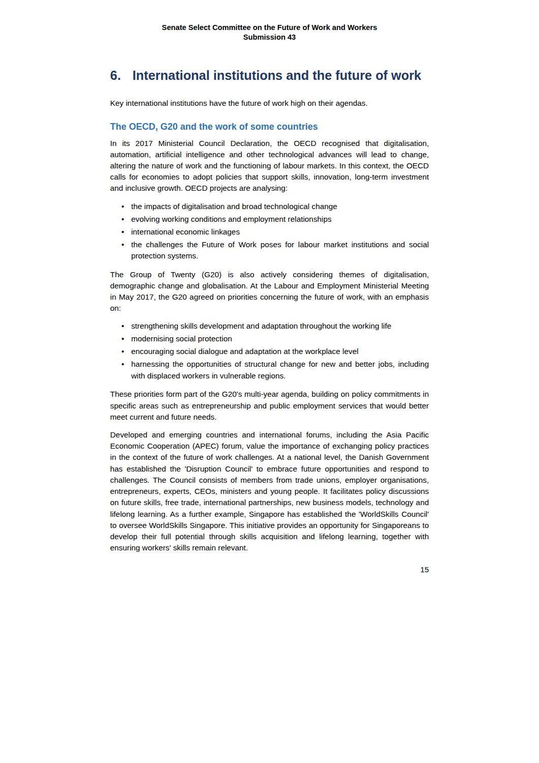Senate Select Committee on the Future of Work and Workers
Submission 43
6. International institutions and the future of work
Key international institutions have the future of work high on their agendas.
The OECD, G20 and the work of some countries
In its 2017 Ministerial Council Declaration, the OECD recognised that digitalisation, automation, artificial intelligence and other technological advances will lead to change, altering the nature of work and the functioning of labour markets. In this context, the OECD calls for economies to adopt policies that support skills, innovation, long-term investment and inclusive growth. OECD projects are analysing:
the impacts of digitalisation and broad technological change
evolving working conditions and employment relationships
international economic linkages
the challenges the Future of Work poses for labour market institutions and social protection systems.
The Group of Twenty (G20) is also actively considering themes of digitalisation, demographic change and globalisation. At the Labour and Employment Ministerial Meeting in May 2017, the G20 agreed on priorities concerning the future of work, with an emphasis on:
strengthening skills development and adaptation throughout the working life
modernising social protection
encouraging social dialogue and adaptation at the workplace level
harnessing the opportunities of structural change for new and better jobs, including with displaced workers in vulnerable regions.
These priorities form part of the G20's multi-year agenda, building on policy commitments in specific areas such as entrepreneurship and public employment services that would better meet current and future needs.
Developed and emerging countries and international forums, including the Asia Pacific Economic Cooperation (APEC) forum, value the importance of exchanging policy practices in the context of the future of work challenges. At a national level, the Danish Government has established the 'Disruption Council' to embrace future opportunities and respond to challenges. The Council consists of members from trade unions, employer organisations, entrepreneurs, experts, CEOs, ministers and young people. It facilitates policy discussions on future skills, free trade, international partnerships, new business models, technology and lifelong learning. As a further example, Singapore has established the 'WorldSkills Council' to oversee WorldSkills Singapore. This initiative provides an opportunity for Singaporeans to develop their full potential through skills acquisition and lifelong learning, together with ensuring workers' skills remain relevant.
15